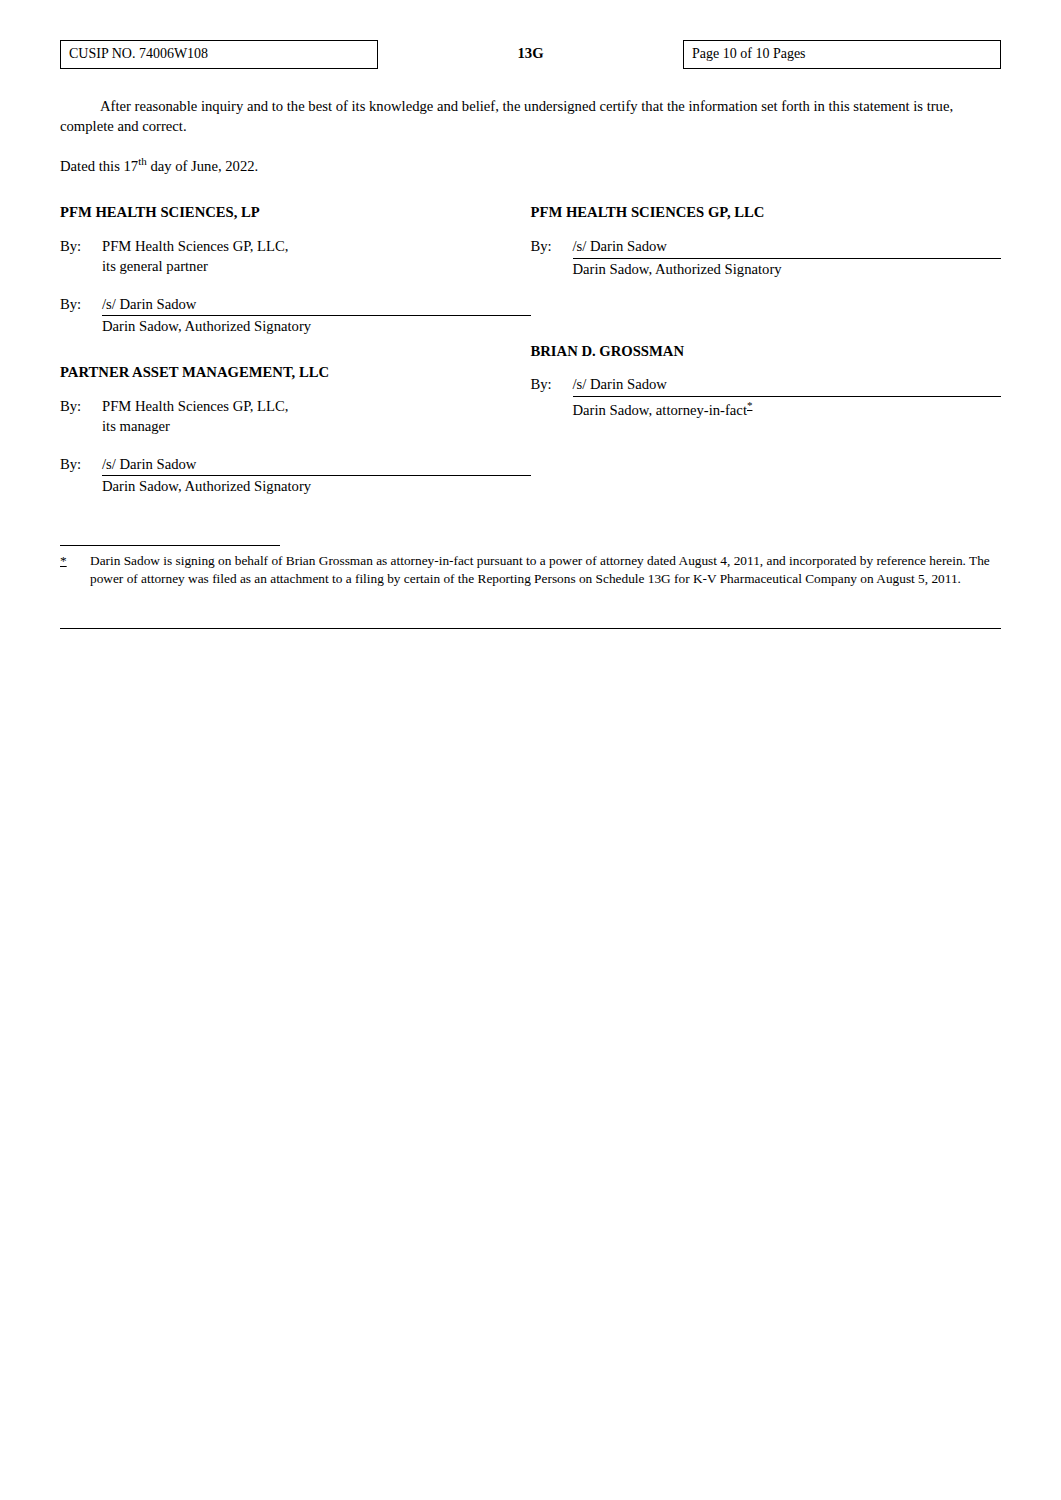CUSIP NO. 74006W108
13G
Page 10 of 10 Pages
After reasonable inquiry and to the best of its knowledge and belief, the undersigned certify that the information set forth in this statement is true, complete and correct.
Dated this 17th day of June, 2022.
| PFM HEALTH SCIENCES, LP / By: / PFM Health Sciences GP, LLC, its general partner / / By: / /s/ Darin Sadow Darin Sadow, Authorized Signatory / PARTNER ASSET MANAGEMENT, LLC / By: / PFM Health Sciences GP, LLC, its manager / / By: / /s/ Darin Sadow Darin Sadow, Authorized Signatory / | PFM HEALTH SCIENCES GP, LLC / By: / /s/ Darin Sadow Darin Sadow, Authorized Signatory / BRIAN D. GROSSMAN / By: / /s/ Darin Sadow Darin Sadow, attorney-in-fact * / |
*
Darin Sadow is signing on behalf of Brian Grossman as attorney-in-fact pursuant to a power of attorney dated August 4, 2011, and incorporated by reference herein. The power of attorney was filed as an attachment to a filing by certain of the Reporting Persons on Schedule 13G for K-V Pharmaceutical Company on August 5, 2011.